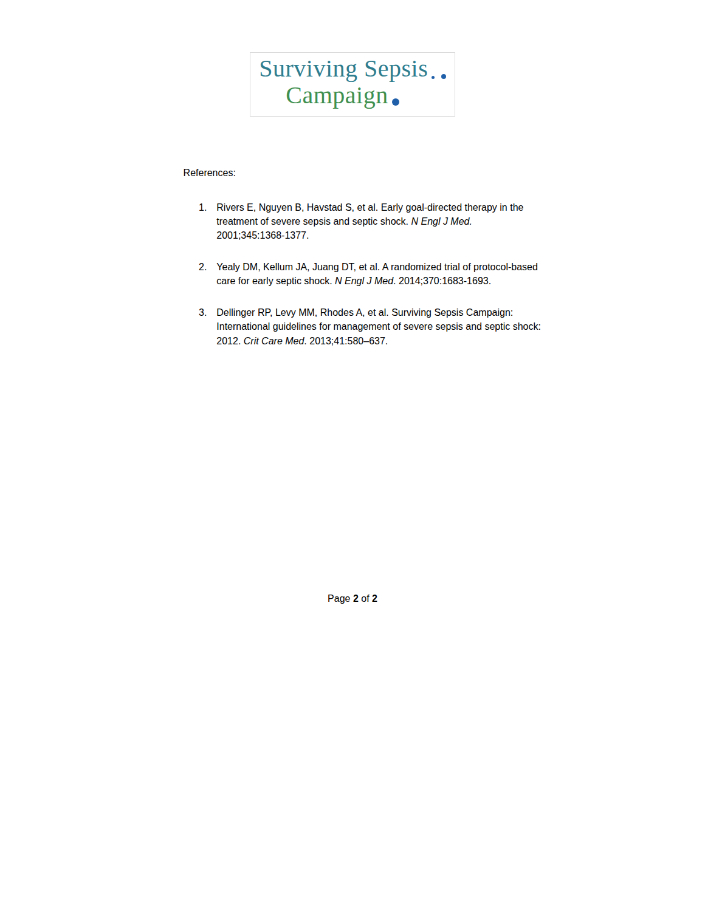Surviving Sepsis Campaign
References:
Rivers E, Nguyen B, Havstad S, et al. Early goal-directed therapy in the treatment of severe sepsis and septic shock. N Engl J Med. 2001;345:1368-1377.
Yealy DM, Kellum JA, Juang DT, et al. A randomized trial of protocol-based care for early septic shock. N Engl J Med. 2014;370:1683-1693.
Dellinger RP, Levy MM, Rhodes A, et al. Surviving Sepsis Campaign: International guidelines for management of severe sepsis and septic shock: 2012. Crit Care Med. 2013;41:580–637.
Page 2 of 2